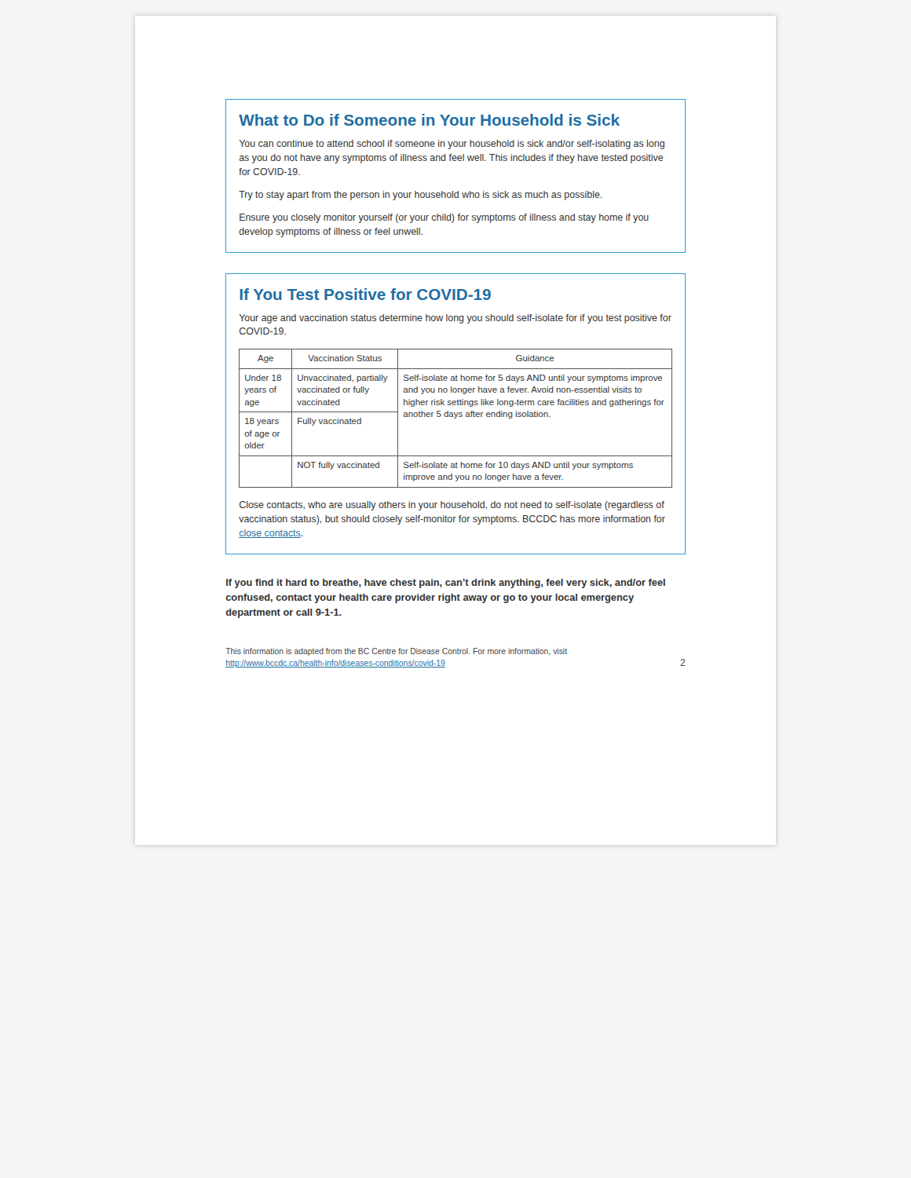What to Do if Someone in Your Household is Sick
You can continue to attend school if someone in your household is sick and/or self-isolating as long as you do not have any symptoms of illness and feel well. This includes if they have tested positive for COVID-19.
Try to stay apart from the person in your household who is sick as much as possible.
Ensure you closely monitor yourself (or your child) for symptoms of illness and stay home if you develop symptoms of illness or feel unwell.
If You Test Positive for COVID-19
Your age and vaccination status determine how long you should self-isolate for if you test positive for COVID-19.
| Age | Vaccination Status | Guidance |
| --- | --- | --- |
| Under 18 years of age | Unvaccinated, partially vaccinated or fully vaccinated | Self-isolate at home for 5 days AND until your symptoms improve and you no longer have a fever. Avoid non-essential visits to higher risk settings like long-term care facilities and gatherings for another 5 days after ending isolation. |
| 18 years of age or older | Fully vaccinated |
| | NOT fully vaccinated | Self-isolate at home for 10 days AND until your symptoms improve and you no longer have a fever. |
Close contacts, who are usually others in your household, do not need to self-isolate (regardless of vaccination status), but should closely self-monitor for symptoms. BCCDC has more information for close contacts.
If you find it hard to breathe, have chest pain, can’t drink anything, feel very sick, and/or feel confused, contact your health care provider right away or go to your local emergency department or call 9-1-1.
This information is adapted from the BC Centre for Disease Control. For more information, visit
http://www.bccdc.ca/health-info/diseases-conditions/covid-19 2